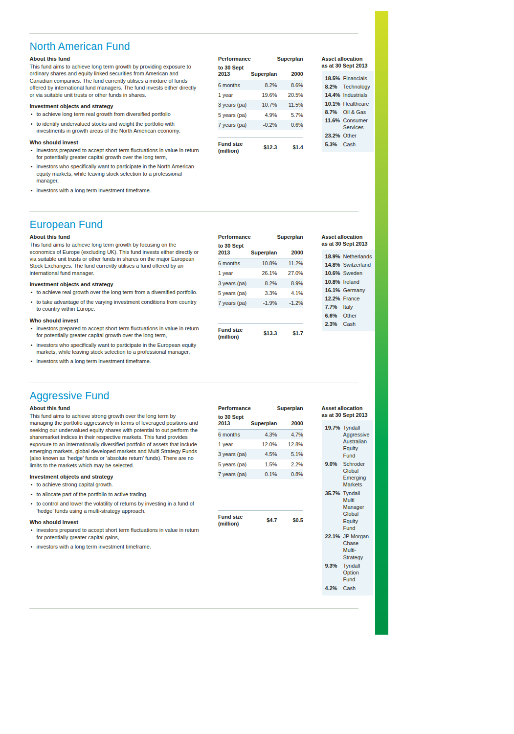North American Fund
About this fund
This fund aims to achieve long term growth by providing exposure to ordinary shares and equity linked securities from American and Canadian companies. The fund currently utilises a mixture of funds offered by international fund managers. The fund invests either directly or via suitable unit trusts or other funds in shares.
Investment objects and strategy
to achieve long term real growth from diversified portfolio
to identify undervalued stocks and weight the portfolio with investments in growth areas of the North American economy.
Who should invest
investors prepared to accept short term fluctuations in value in return for potentially greater capital growth over the long term,
investors who specifically want to participate in the North American equity markets, while leaving stock selection to a professional manager,
investors with a long term investment timeframe.
| Performance | | Superplan |
| --- | --- | --- |
| to 30 Sept 2013 | Superplan | 2000 |
| 6 months | 8.2% | 8.6% |
| 1 year | 19.6% | 20.5% |
| 3 years (pa) | 10.7% | 11.5% |
| 5 years (pa) | 4.9% | 5.7% |
| 7 years (pa) | -0.2% | 0.6% |
| Fund size (million) | $12.3 | $1.4 |
Asset allocation
as at 30 Sept 2013
| 18.5% | Financials |
| 8.2% | Technology |
| 14.4% | Industrials |
| 10.1% | Healthcare |
| 8.7% | Oil & Gas |
| 11.6% | Consumer Services |
| 23.2% | Other |
| 5.3% | Cash |
European Fund
About this fund
This fund aims to achieve long term growth by focusing on the economics of Europe (excluding UK). This fund invests either directly or via suitable unit trusts or other funds in shares on the major European Stock Exchanges. The fund currently utilises a fund offered by an international fund manager.
Investment objects and strategy
to achieve real growth over the long term from a diversified portfolio.
to take advantage of the varying investment conditions from country to country within Europe.
Who should invest
investors prepared to accept short term fluctuations in value in return for potentially greater capital growth over the long term,
investors who specifically want to participate in the European equity markets, while leaving stock selection to a professional manager,
investors with a long term investment timeframe.
| Performance | | Superplan |
| --- | --- | --- |
| to 30 Sept 2013 | Superplan | 2000 |
| 6 months | 10.8% | 11.2% |
| 1 year | 26.1% | 27.0% |
| 3 years (pa) | 8.2% | 8.9% |
| 5 years (pa) | 3.3% | 4.1% |
| 7 years (pa) | -1.9% | -1.2% |
| Fund size (million) | $13.3 | $1.7 |
Asset allocation
as at 30 Sept 2013
| 18.9% | Netherlands |
| 14.8% | Switzerland |
| 10.6% | Sweden |
| 10.8% | Ireland |
| 16.1% | Germany |
| 12.2% | France |
| 7.7% | Italy |
| 6.6% | Other |
| 2.3% | Cash |
Aggressive Fund
About this fund
This fund aims to achieve strong growth over the long term by managing the portfolio aggressively in terms of leveraged positions and seeking our undervalued equity shares with potential to out perform the sharemarket indices in their respective markets. This fund provides exposure to an internationally diversified portfolio of assets that include emerging markets, global developed markets and Multi Strategy Funds (also known as ‘hedge’ funds or ‘absolute return’ funds). There are no limits to the markets which may be selected.
Investment objects and strategy
to achieve strong capital growth.
to allocate part of the portfolio to active trading.
to control and lower the volatility of returns by investing in a fund of ‘hedge’ funds using a multi-strategy approach.
Who should invest
investors prepared to accept short term fluctuations in value in return for potentially greater capital gains,
investors with a long term investment timeframe.
| Performance | | Superplan |
| --- | --- | --- |
| to 30 Sept 2013 | Superplan | 2000 |
| 6 months | 4.3% | 4.7% |
| 1 year | 12.0% | 12.8% |
| 3 years (pa) | 4.5% | 5.1% |
| 5 years (pa) | 1.5% | 2.2% |
| 7 years (pa) | 0.1% | 0.8% |
| Fund size (million) | $4.7 | $0.5 |
Asset allocation
as at 30 Sept 2013
| 19.7% | Tyndall Aggressive Australian Equity Fund |
| 9.0% | Schroder Global Emerging Markets |
| 35.7% | Tyndall Multi Manager Global Equity Fund |
| 22.1% | JP Morgan Chase Multi-Strategy |
| 9.3% | Tyndall Option Fund |
| 4.2% | Cash |